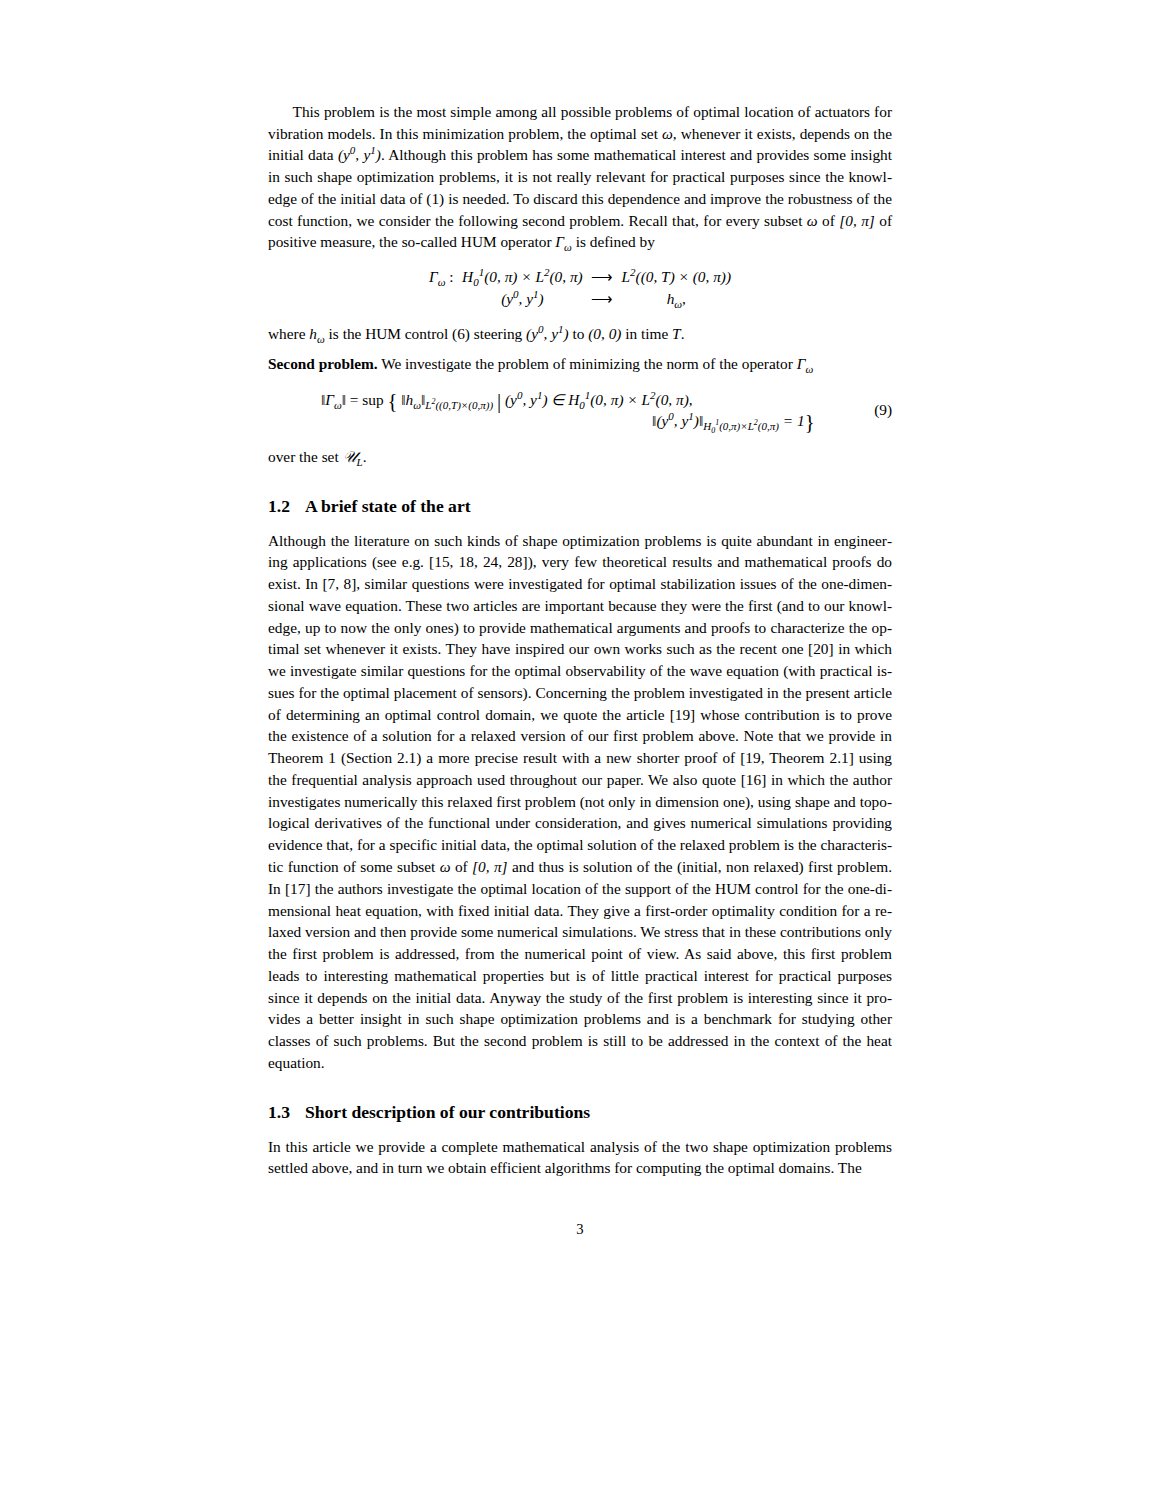This problem is the most simple among all possible problems of optimal location of actuators for vibration models. In this minimization problem, the optimal set ω, whenever it exists, depends on the initial data (y0, y1). Although this problem has some mathematical interest and provides some insight in such shape optimization problems, it is not really relevant for practical purposes since the knowledge of the initial data of (1) is needed. To discard this dependence and improve the robustness of the cost function, we consider the following second problem. Recall that, for every subset ω of [0, π] of positive measure, the so-called HUM operator Γω is defined by
| Γ ω : | H 0 1 (0, π) × L 2 (0, π) | ⟶ | L 2 ((0, T) × (0, π)) |
| | (y 0 , y 1 ) | ⟶ | h ω , |
where hω is the HUM control (6) steering (y0, y1) to (0, 0) in time T.
Second problem. We investigate the problem of minimizing the norm of the operator Γω
‖Γω‖ = sup { ‖hω‖L2((0,T)×(0,π)) | (y0, y1) ∈ H01(0, π) × L2(0, π),
‖(y0, y1)‖H01(0,π)×L2(0,π) = 1}
(9)
over the set 𝒰L.
1.2 A brief state of the art
Although the literature on such kinds of shape optimization problems is quite abundant in engineering applications (see e.g. [15, 18, 24, 28]), very few theoretical results and mathematical proofs do exist. In [7, 8], similar questions were investigated for optimal stabilization issues of the one-dimensional wave equation. These two articles are important because they were the first (and to our knowledge, up to now the only ones) to provide mathematical arguments and proofs to characterize the optimal set whenever it exists. They have inspired our own works such as the recent one [20] in which we investigate similar questions for the optimal observability of the wave equation (with practical issues for the optimal placement of sensors). Concerning the problem investigated in the present article of determining an optimal control domain, we quote the article [19] whose contribution is to prove the existence of a solution for a relaxed version of our first problem above. Note that we provide in Theorem 1 (Section 2.1) a more precise result with a new shorter proof of [19, Theorem 2.1] using the frequential analysis approach used throughout our paper. We also quote [16] in which the author investigates numerically this relaxed first problem (not only in dimension one), using shape and topological derivatives of the functional under consideration, and gives numerical simulations providing evidence that, for a specific initial data, the optimal solution of the relaxed problem is the characteristic function of some subset ω of [0, π] and thus is solution of the (initial, non relaxed) first problem. In [17] the authors investigate the optimal location of the support of the HUM control for the one-dimensional heat equation, with fixed initial data. They give a first-order optimality condition for a relaxed version and then provide some numerical simulations. We stress that in these contributions only the first problem is addressed, from the numerical point of view. As said above, this first problem leads to interesting mathematical properties but is of little practical interest for practical purposes since it depends on the initial data. Anyway the study of the first problem is interesting since it provides a better insight in such shape optimization problems and is a benchmark for studying other classes of such problems. But the second problem is still to be addressed in the context of the heat equation.
1.3 Short description of our contributions
In this article we provide a complete mathematical analysis of the two shape optimization problems settled above, and in turn we obtain efficient algorithms for computing the optimal domains. The
3